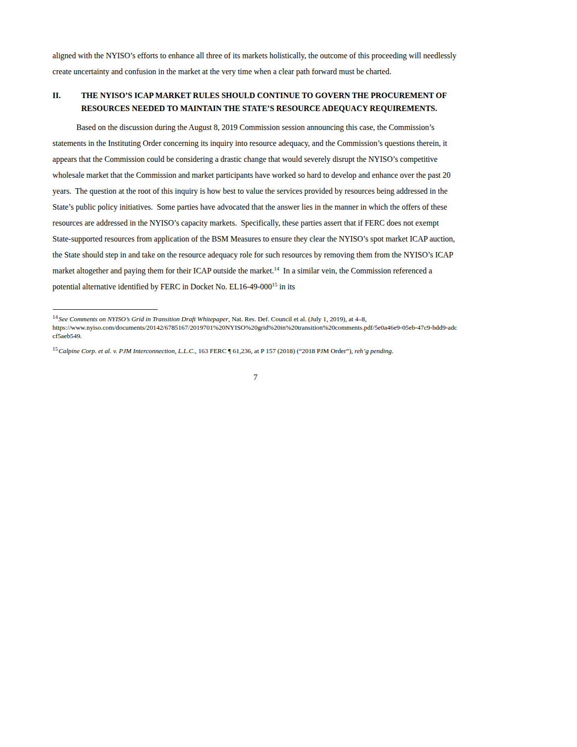aligned with the NYISO’s efforts to enhance all three of its markets holistically, the outcome of this proceeding will needlessly create uncertainty and confusion in the market at the very time when a clear path forward must be charted.
II. The NYISO’s ICAP Market Rules Should Continue to Govern the Procurement of Resources Needed to Maintain the State’s Resource Adequacy Requirements.
Based on the discussion during the August 8, 2019 Commission session announcing this case, the Commission’s statements in the Instituting Order concerning its inquiry into resource adequacy, and the Commission’s questions therein, it appears that the Commission could be considering a drastic change that would severely disrupt the NYISO’s competitive wholesale market that the Commission and market participants have worked so hard to develop and enhance over the past 20 years. The question at the root of this inquiry is how best to value the services provided by resources being addressed in the State’s public policy initiatives. Some parties have advocated that the answer lies in the manner in which the offers of these resources are addressed in the NYISO’s capacity markets. Specifically, these parties assert that if FERC does not exempt State-supported resources from application of the BSM Measures to ensure they clear the NYISO’s spot market ICAP auction, the State should step in and take on the resource adequacy role for such resources by removing them from the NYISO’s ICAP market altogether and paying them for their ICAP outside the market.14 In a similar vein, the Commission referenced a potential alternative identified by FERC in Docket No. EL16-49-00015 in its
14 See Comments on NYISO’s Grid in Transition Draft Whitepaper, Nat. Res. Def. Council et al. (July 1, 2019), at 4–8,
https://www.nyiso.com/documents/20142/6785167/2019701%20NYISO%20grid%20in%20transition%20comments.pdf/5e0a46e9-05eb-47c9-bdd9-adccf5aeb549.
15 Calpine Corp. et al. v. PJM Interconnection, L.L.C., 163 FERC ¶ 61,236, at P 157 (2018) (“2018 PJM Order”), reh’g pending.
7